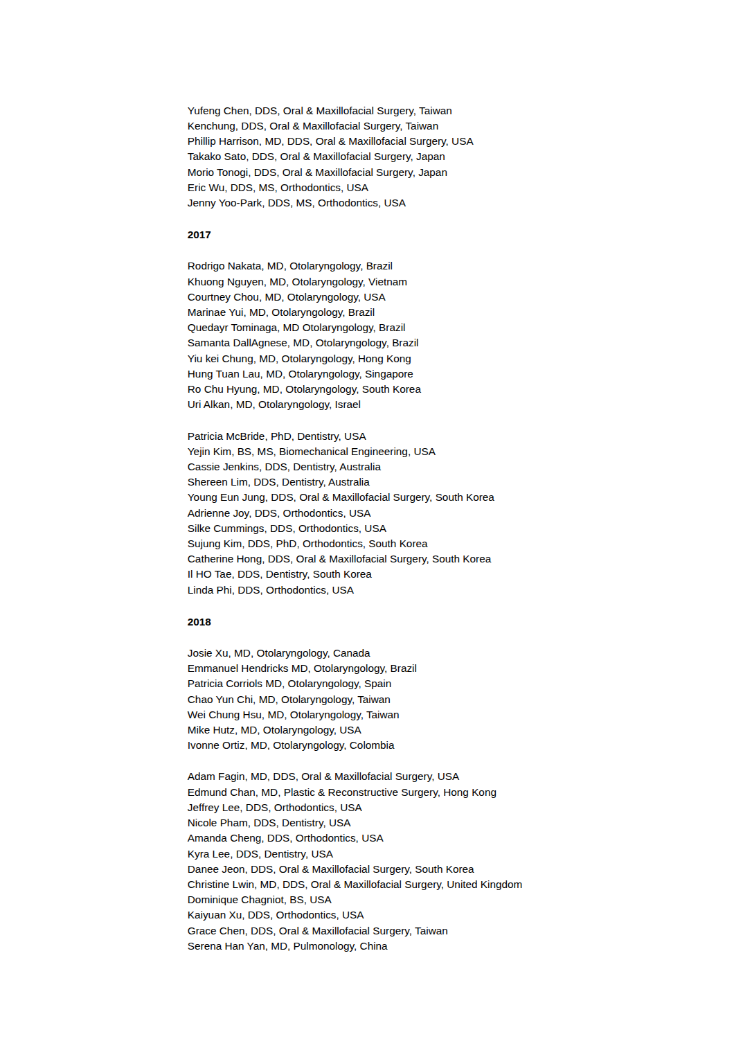Yufeng Chen, DDS, Oral & Maxillofacial Surgery, Taiwan
Kenchung, DDS, Oral & Maxillofacial Surgery, Taiwan
Phillip Harrison, MD, DDS, Oral & Maxillofacial Surgery, USA
Takako Sato, DDS, Oral & Maxillofacial Surgery, Japan
Morio Tonogi, DDS, Oral & Maxillofacial Surgery, Japan
Eric Wu, DDS, MS, Orthodontics, USA
Jenny Yoo-Park, DDS, MS, Orthodontics, USA
2017
Rodrigo Nakata, MD, Otolaryngology, Brazil
Khuong Nguyen, MD, Otolaryngology, Vietnam
Courtney Chou, MD, Otolaryngology, USA
Marinae Yui, MD, Otolaryngology, Brazil
Quedayr Tominaga, MD Otolaryngology, Brazil
Samanta DallAgnese, MD, Otolaryngology, Brazil
Yiu kei Chung, MD, Otolaryngology, Hong Kong
Hung Tuan Lau, MD, Otolaryngology, Singapore
Ro Chu Hyung, MD, Otolaryngology, South Korea
Uri Alkan, MD, Otolaryngology, Israel
Patricia McBride, PhD, Dentistry, USA
Yejin Kim, BS, MS, Biomechanical Engineering, USA
Cassie Jenkins, DDS, Dentistry, Australia
Shereen Lim, DDS, Dentistry, Australia
Young Eun Jung, DDS, Oral & Maxillofacial Surgery, South Korea
Adrienne Joy, DDS, Orthodontics, USA
Silke Cummings, DDS, Orthodontics, USA
Sujung Kim, DDS, PhD, Orthodontics, South Korea
Catherine Hong, DDS, Oral & Maxillofacial Surgery, South Korea
Il HO Tae, DDS, Dentistry, South Korea
Linda Phi, DDS, Orthodontics, USA
2018
Josie Xu, MD, Otolaryngology, Canada
Emmanuel Hendricks MD, Otolaryngology, Brazil
Patricia Corriols MD, Otolaryngology, Spain
Chao Yun Chi, MD, Otolaryngology, Taiwan
Wei Chung Hsu, MD, Otolaryngology, Taiwan
Mike Hutz, MD, Otolaryngology, USA
Ivonne Ortiz, MD, Otolaryngology, Colombia
Adam Fagin, MD, DDS, Oral & Maxillofacial Surgery, USA
Edmund Chan, MD, Plastic & Reconstructive Surgery, Hong Kong
Jeffrey Lee, DDS, Orthodontics, USA
Nicole Pham, DDS, Dentistry, USA
Amanda Cheng, DDS, Orthodontics, USA
Kyra Lee, DDS, Dentistry, USA
Danee Jeon, DDS, Oral & Maxillofacial Surgery, South Korea
Christine Lwin, MD, DDS, Oral & Maxillofacial Surgery, United Kingdom
Dominique Chagniot, BS, USA
Kaiyuan Xu, DDS, Orthodontics, USA
Grace Chen, DDS, Oral & Maxillofacial Surgery, Taiwan
Serena Han Yan, MD, Pulmonology, China